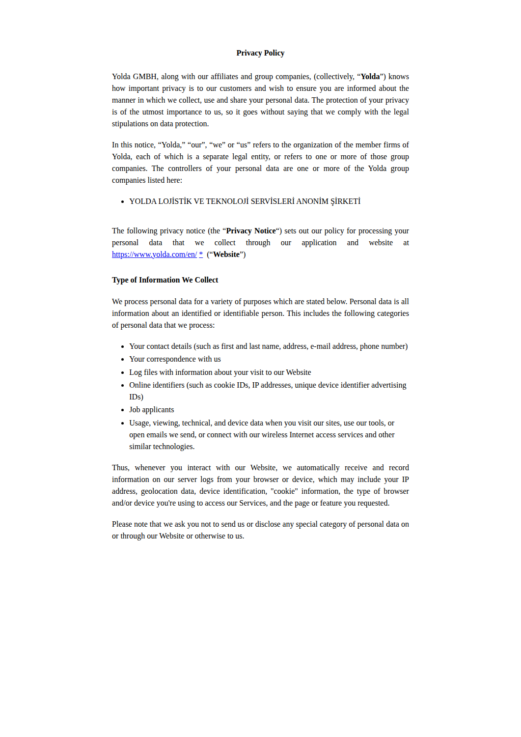Privacy Policy
Yolda GMBH, along with our affiliates and group companies, (collectively, “Yolda”) knows how important privacy is to our customers and wish to ensure you are informed about the manner in which we collect, use and share your personal data. The protection of your privacy is of the utmost importance to us, so it goes without saying that we comply with the legal stipulations on data protection.
In this notice, “Yolda,” “our”, “we” or “us” refers to the organization of the member firms of Yolda, each of which is a separate legal entity, or refers to one or more of those group companies. The controllers of your personal data are one or more of the Yolda group companies listed here:
YOLDA LOJİSTİK VE TEKNOLOJİ SERVİSLERİ ANONİM ŞİRKETİ
The following privacy notice (the “Privacy Notice“) sets out our policy for processing your personal data that we collect through our application and website at https://www.yolda.com/en/ * (“Website”)
Type of Information We Collect
We process personal data for a variety of purposes which are stated below. Personal data is all information about an identified or identifiable person. This includes the following categories of personal data that we process:
Your contact details (such as first and last name, address, e-mail address, phone number)
Your correspondence with us
Log files with information about your visit to our Website
Online identifiers (such as cookie IDs, IP addresses, unique device identifier advertising IDs)
Job applicants
Usage, viewing, technical, and device data when you visit our sites, use our tools, or open emails we send, or connect with our wireless Internet access services and other similar technologies.
Thus, whenever you interact with our Website, we automatically receive and record information on our server logs from your browser or device, which may include your IP address, geolocation data, device identification, "cookie" information, the type of browser and/or device you're using to access our Services, and the page or feature you requested.
Please note that we ask you not to send us or disclose any special category of personal data on or through our Website or otherwise to us.